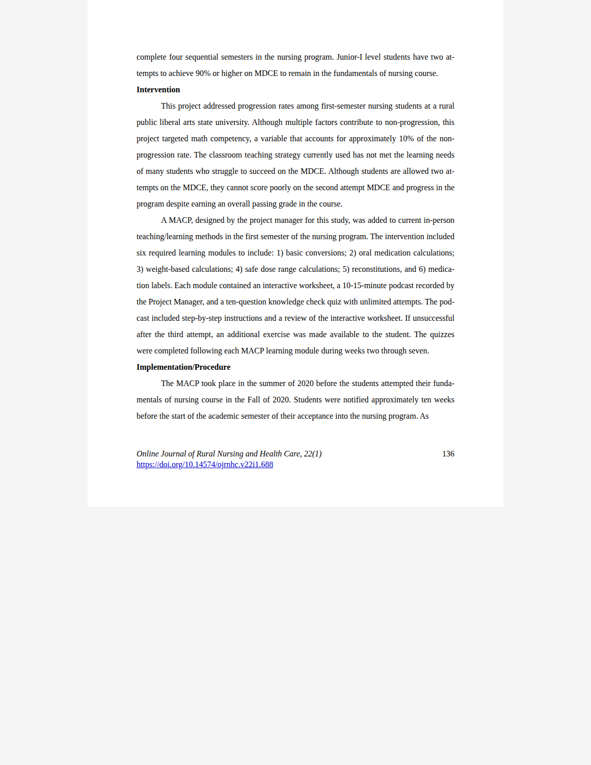complete four sequential semesters in the nursing program. Junior-I level students have two attempts to achieve 90% or higher on MDCE to remain in the fundamentals of nursing course.
Intervention
This project addressed progression rates among first-semester nursing students at a rural public liberal arts state university. Although multiple factors contribute to non-progression, this project targeted math competency, a variable that accounts for approximately 10% of the non-progression rate. The classroom teaching strategy currently used has not met the learning needs of many students who struggle to succeed on the MDCE. Although students are allowed two attempts on the MDCE, they cannot score poorly on the second attempt MDCE and progress in the program despite earning an overall passing grade in the course.
A MACP, designed by the project manager for this study, was added to current in-person teaching/learning methods in the first semester of the nursing program. The intervention included six required learning modules to include: 1) basic conversions; 2) oral medication calculations; 3) weight-based calculations; 4) safe dose range calculations; 5) reconstitutions, and 6) medication labels. Each module contained an interactive worksheet, a 10-15-minute podcast recorded by the Project Manager, and a ten-question knowledge check quiz with unlimited attempts. The podcast included step-by-step instructions and a review of the interactive worksheet. If unsuccessful after the third attempt, an additional exercise was made available to the student. The quizzes were completed following each MACP learning module during weeks two through seven.
Implementation/Procedure
The MACP took place in the summer of 2020 before the students attempted their fundamentals of nursing course in the Fall of 2020. Students were notified approximately ten weeks before the start of the academic semester of their acceptance into the nursing program. As
Online Journal of Rural Nursing and Health Care, 22(1) https://doi.org/10.14574/ojrnhc.v22i1.688
136